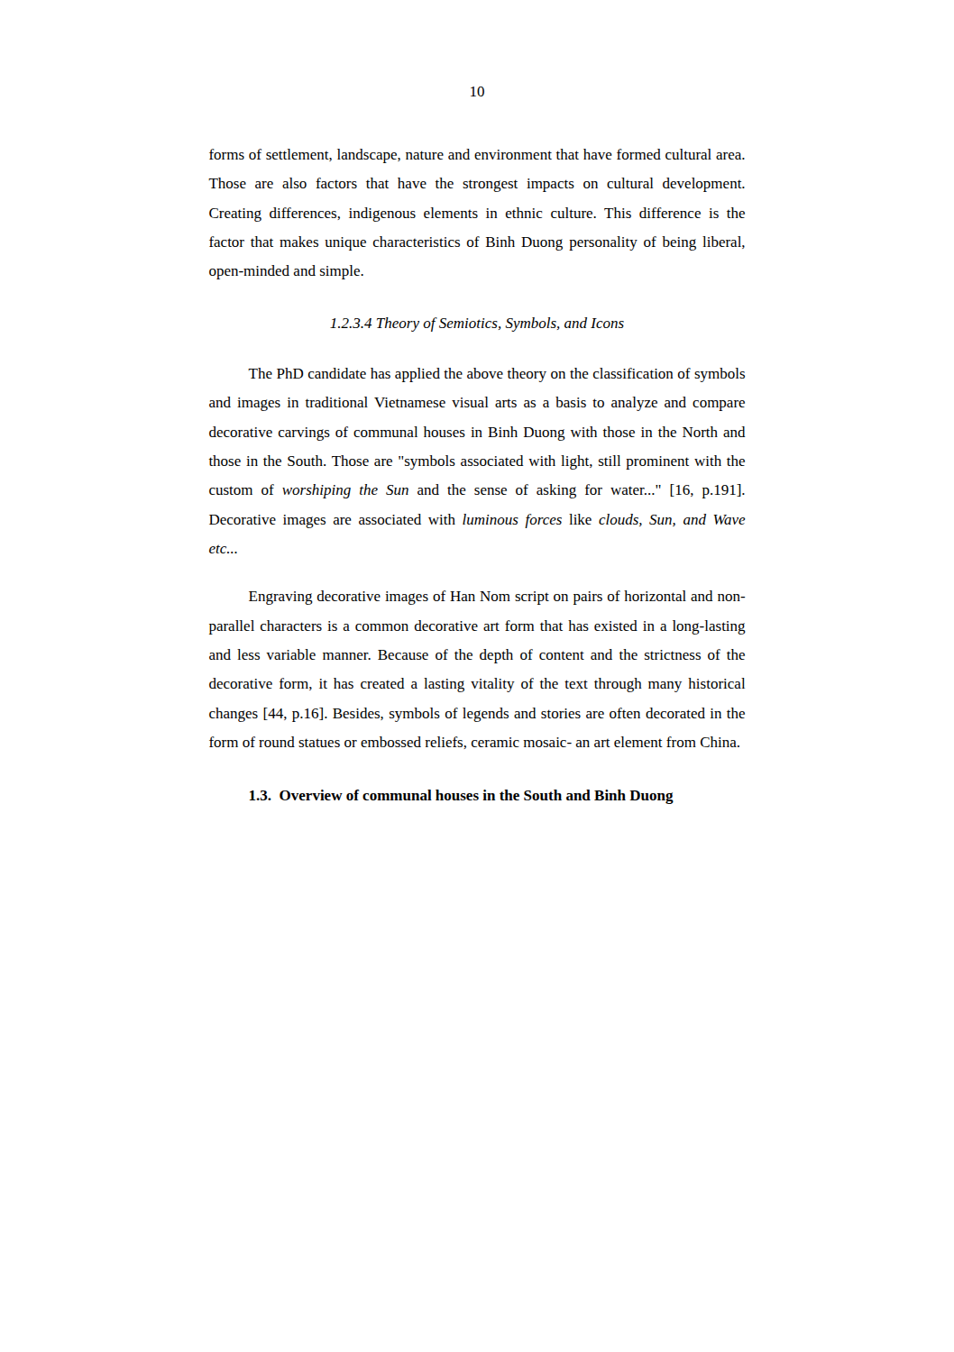10
forms of settlement, landscape, nature and environment that have formed cultural area. Those are also factors that have the strongest impacts on cultural development. Creating differences, indigenous elements in ethnic culture. This difference is the factor that makes unique characteristics of Binh Duong personality of being liberal, open-minded and simple.
1.2.3.4 Theory of Semiotics, Symbols, and Icons
The PhD candidate has applied the above theory on the classification of symbols and images in traditional Vietnamese visual arts as a basis to analyze and compare decorative carvings of communal houses in Binh Duong with those in the North and those in the South. Those are "symbols associated with light, still prominent with the custom of worshiping the Sun and the sense of asking for water..." [16, p.191]. Decorative images are associated with luminous forces like clouds, Sun, and Wave etc...
Engraving decorative images of Han Nom script on pairs of horizontal and non-parallel characters is a common decorative art form that has existed in a long-lasting and less variable manner. Because of the depth of content and the strictness of the decorative form, it has created a lasting vitality of the text through many historical changes [44, p.16]. Besides, symbols of legends and stories are often decorated in the form of round statues or embossed reliefs, ceramic mosaic- an art element from China.
1.3. Overview of communal houses in the South and Binh Duong